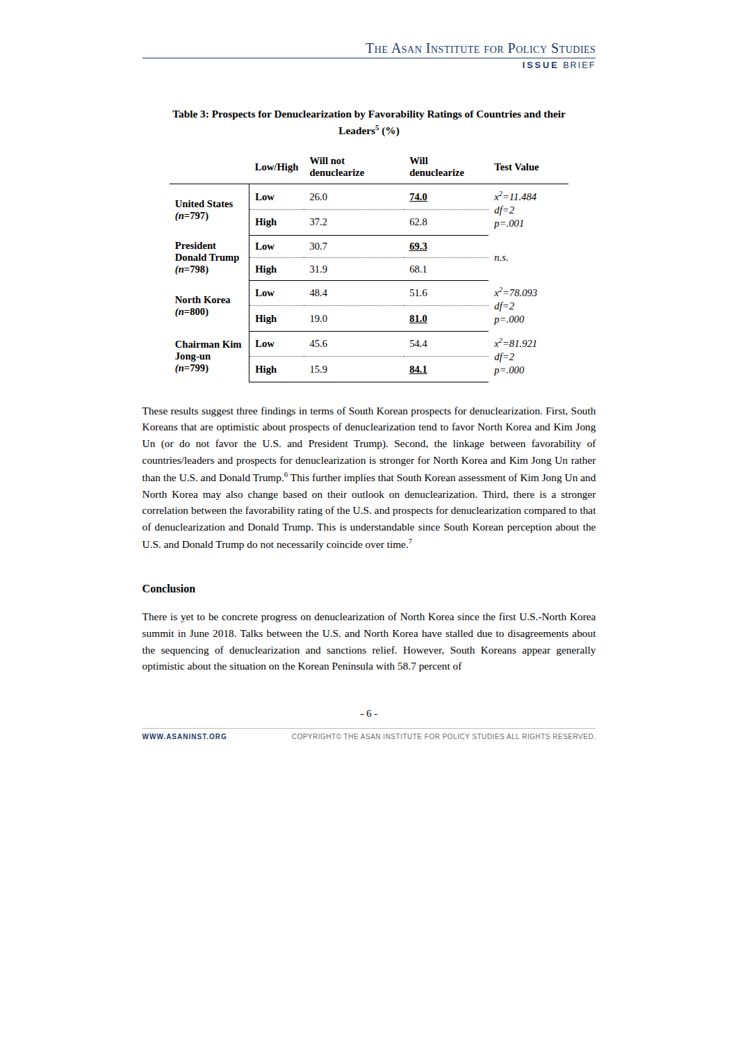The Asan Institute for Policy Studies
ISSUE BRIEF
Table 3: Prospects for Denuclearization by Favorability Ratings of Countries and their Leaders5 (%)
| | Low/High | Will not denuclearize | Will denuclearize | Test Value |
| --- | --- | --- | --- | --- |
| United States (n =797) | Low | 26.0 | 74.0 | x 2 =11.484 df=2 p=.001 |
| High | 37.2 | 62.8 |
| President Donald Trump (n =798) | Low | 30.7 | 69.3 | n.s. |
| High | 31.9 | 68.1 |
| North Korea (n =800) | Low | 48.4 | 51.6 | x 2 =78.093 df=2 p=.000 |
| High | 19.0 | 81.0 |
| Chairman Kim Jong-un (n =799) | Low | 45.6 | 54.4 | x 2 =81.921 df=2 p=.000 |
| High | 15.9 | 84.1 |
These results suggest three findings in terms of South Korean prospects for denuclearization. First, South Koreans that are optimistic about prospects of denuclearization tend to favor North Korea and Kim Jong Un (or do not favor the U.S. and President Trump). Second, the linkage between favorability of countries/leaders and prospects for denuclearization is stronger for North Korea and Kim Jong Un rather than the U.S. and Donald Trump.6 This further implies that South Korean assessment of Kim Jong Un and North Korea may also change based on their outlook on denuclearization. Third, there is a stronger correlation between the favorability rating of the U.S. and prospects for denuclearization compared to that of denuclearization and Donald Trump. This is understandable since South Korean perception about the U.S. and Donald Trump do not necessarily coincide over time.7
Conclusion
There is yet to be concrete progress on denuclearization of North Korea since the first U.S.-North Korea summit in June 2018. Talks between the U.S. and North Korea have stalled due to disagreements about the sequencing of denuclearization and sanctions relief. However, South Koreans appear generally optimistic about the situation on the Korean Peninsula with 58.7 percent of
- 6 -
WWW.ASANINST.ORG
COPYRIGHT© THE ASAN INSTITUTE FOR POLICY STUDIES ALL RIGHTS RESERVED.